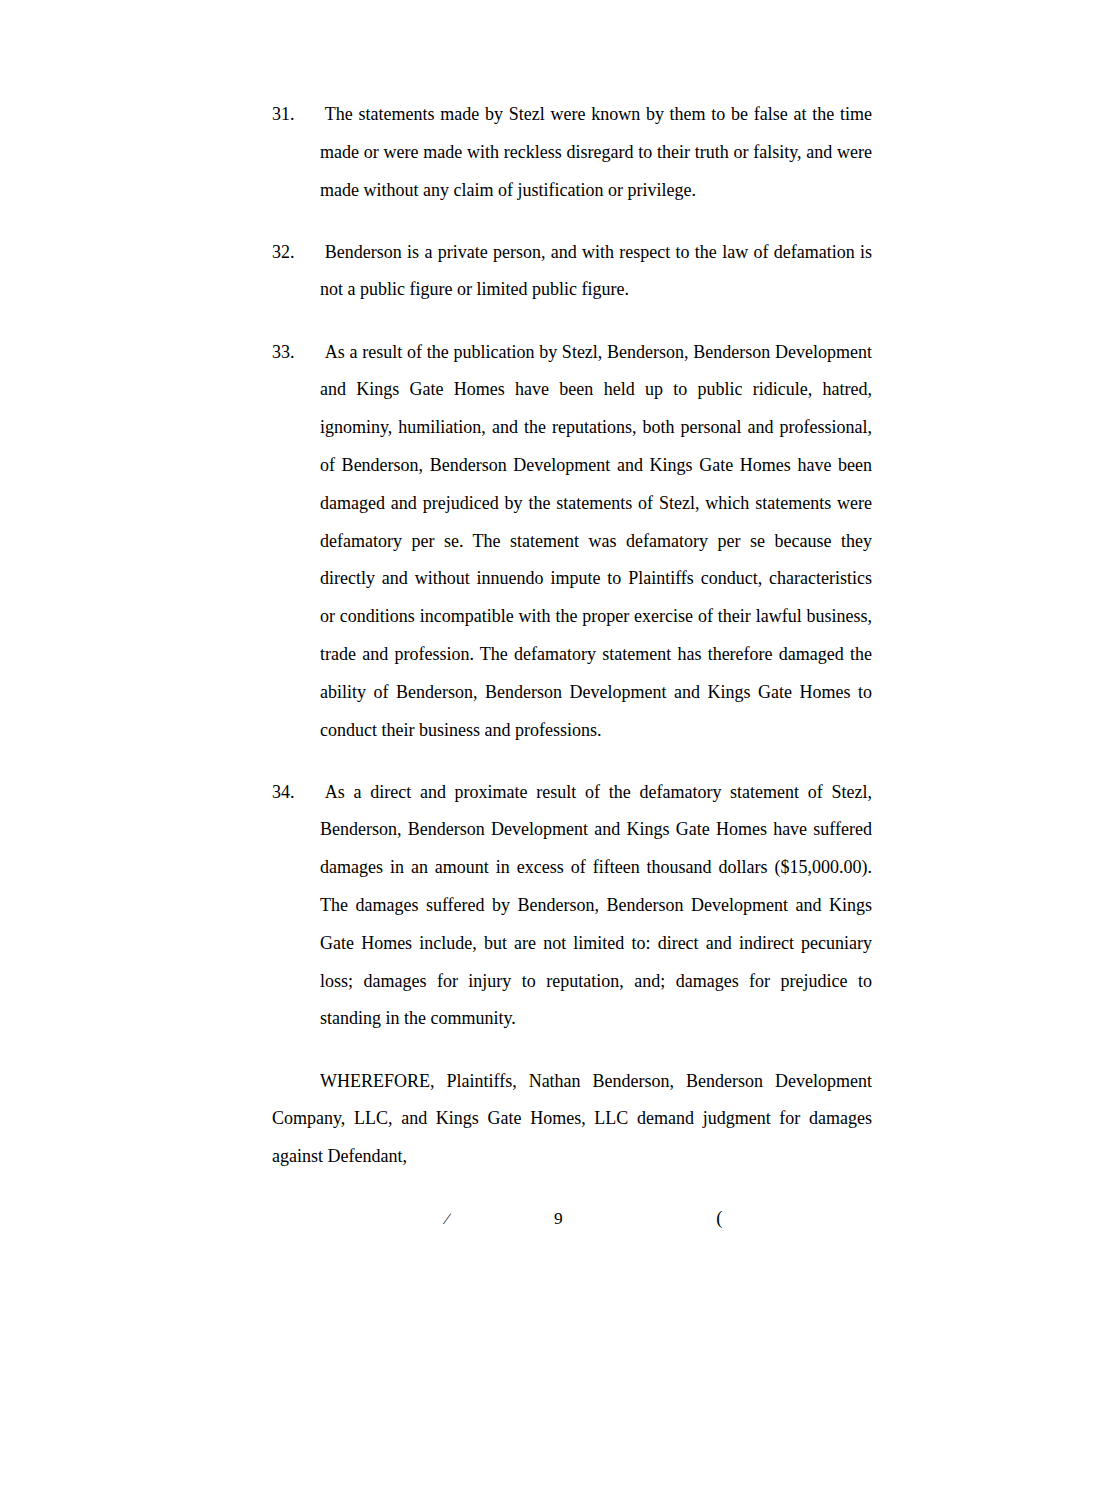31. The statements made by Stezl were known by them to be false at the time made or were made with reckless disregard to their truth or falsity, and were made without any claim of justification or privilege.
32. Benderson is a private person, and with respect to the law of defamation is not a public figure or limited public figure.
33. As a result of the publication by Stezl, Benderson, Benderson Development and Kings Gate Homes have been held up to public ridicule, hatred, ignominy, humiliation, and the reputations, both personal and professional, of Benderson, Benderson Development and Kings Gate Homes have been damaged and prejudiced by the statements of Stezl, which statements were defamatory per se. The statement was defamatory per se because they directly and without innuendo impute to Plaintiffs conduct, characteristics or conditions incompatible with the proper exercise of their lawful business, trade and profession. The defamatory statement has therefore damaged the ability of Benderson, Benderson Development and Kings Gate Homes to conduct their business and professions.
34. As a direct and proximate result of the defamatory statement of Stezl, Benderson, Benderson Development and Kings Gate Homes have suffered damages in an amount in excess of fifteen thousand dollars ($15,000.00). The damages suffered by Benderson, Benderson Development and Kings Gate Homes include, but are not limited to: direct and indirect pecuniary loss; damages for injury to reputation, and; damages for prejudice to standing in the community.
WHEREFORE, Plaintiffs, Nathan Benderson, Benderson Development Company, LLC, and Kings Gate Homes, LLC demand judgment for damages against Defendant,
∕9(